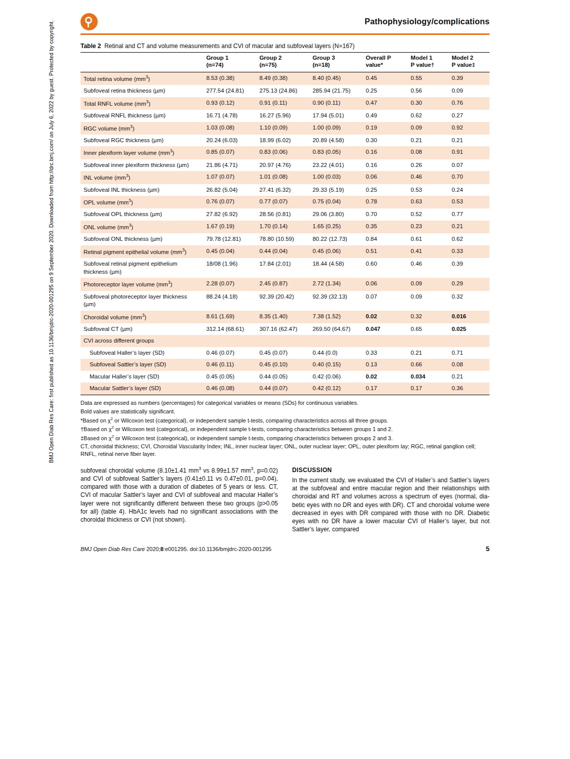BMJ Open Diab Res Care: first published as 10.1136/bmjdrc-2020-001295 on 9 September 2020. Downloaded from http://drc.bmj.com/ on July 6, 2022 by guest. Protected by copyright.
Pathophysiology/complications
Table 2 Retinal and CT and volume measurements and CVI of macular and subfoveal layers (N=167)
| | Group 1 (n=74) | Group 2 (n=75) | Group 3 (n=18) | Overall P value* | Model 1 P value† | Model 2 P value‡ |
| --- | --- | --- | --- | --- | --- | --- |
| Total retina volume (mm 3 ) | 8.53 (0.38) | 8.49 (0.38) | 8.40 (0.45) | 0.45 | 0.55 | 0.39 |
| Subfoveal retina thickness (µm) | 277.54 (24.81) | 275.13 (24.86) | 285.94 (21.75) | 0.25 | 0.56 | 0.09 |
| Total RNFL volume (mm 3 ) | 0.93 (0.12) | 0.91 (0.11) | 0.90 (0.11) | 0.47 | 0.30 | 0.76 |
| Subfoveal RNFL thickness (µm) | 16.71 (4.78) | 16.27 (5.96) | 17.94 (5.01) | 0.49 | 0.62 | 0.27 |
| RGC volume (mm 3 ) | 1.03 (0.08) | 1.10 (0.09) | 1.00 (0.09) | 0.19 | 0.09 | 0.92 |
| Subfoveal RGC thickness (µm) | 20.24 (6.03) | 18.99 (6.02) | 20.89 (4.58) | 0.30 | 0.21 | 0.21 |
| Inner plexiform layer volume (mm 3 ) | 0.85 (0.07) | 0.83 (0.06) | 0.83 (0.05) | 0.16 | 0.08 | 0.91 |
| Subfoveal inner plexiform thickness (µm) | 21.86 (4.71) | 20.97 (4.76) | 23.22 (4.01) | 0.16 | 0.26 | 0.07 |
| INL volume (mm 3 ) | 1.07 (0.07) | 1.01 (0.08) | 1.00 (0.03) | 0.06 | 0.46 | 0.70 |
| Subfoveal INL thickness (µm) | 26.82 (5.04) | 27.41 (6.32) | 29.33 (5.19) | 0.25 | 0.53 | 0.24 |
| OPL volume (mm 3 ) | 0.76 (0.07) | 0.77 (0.07) | 0.75 (0.04) | 0.78 | 0.63 | 0.53 |
| Subfoveal OPL thickness (µm) | 27.82 (6.92) | 28.56 (0.81) | 29.06 (3.80) | 0.70 | 0.52 | 0.77 |
| ONL volume (mm 3 ) | 1.67 (0.19) | 1.70 (0.14) | 1.65 (0.25) | 0.35 | 0.23 | 0.21 |
| Subfoveal ONL thickness (µm) | 79.78 (12.81) | 78.80 (10.59) | 80.22 (12.73) | 0.84 | 0.61 | 0.62 |
| Retinal pigment epithelial volume (mm 3 ) | 0.45 (0.04) | 0.44 (0.04) | 0.45 (0.06) | 0.51 | 0.41 | 0.33 |
| Subfoveal retinal pigment epithelium thickness (µm) | 18/08 (1.96) | 17.84 (2.01) | 18.44 (4.58) | 0.60 | 0.46 | 0.39 |
| Photoreceptor layer volume (mm 3 ) | 2.28 (0.07) | 2.45 (0.87) | 2.72 (1.34) | 0.06 | 0.09 | 0.29 |
| Subfoveal photoreceptor layer thickness (µm) | 88.24 (4.18) | 92.39 (20.42) | 92.39 (32.13) | 0.07 | 0.09 | 0.32 |
| Choroidal volume (mm 3 ) | 8.61 (1.69) | 8.35 (1.40) | 7.38 (1.52) | 0.02 | 0.32 | 0.016 |
| Subfoveal CT (µm) | 312.14 (68.61) | 307.16 (62.47) | 269.50 (64.67) | 0.047 | 0.65 | 0.025 |
| CVI across different groups | | | | | | |
| Subfoveal Haller’s layer (SD) | 0.46 (0.07) | 0.45 (0.07) | 0.44 (0.0) | 0.33 | 0.21 | 0.71 |
| Subfoveal Sattler’s layer (SD) | 0.46 (0.11) | 0.45 (0.10) | 0.40 (0.15) | 0.13 | 0.66 | 0.08 |
| Macular Haller’s layer (SD) | 0.45 (0.05) | 0.44 (0.05) | 0.42 (0.06) | 0.02 | 0.034 | 0.21 |
| Macular Sattler’s layer (SD) | 0.46 (0.08) | 0.44 (0.07) | 0.42 (0.12) | 0.17 | 0.17 | 0.36 |
Data are expressed as numbers (percentages) for categorical variables or means (SDs) for continuous variables.
Bold values are statistically significant.
*Based on χ2 or Wilcoxon test (categorical), or independent sample t-tests, comparing characteristics across all three groups.
†Based on χ2 or Wilcoxon test (categorical), or independent sample t-tests, comparing characteristics between groups 1 and 2.
‡Based on χ2 or Wilcoxon test (categorical), or independent sample t-tests, comparing characteristics between groups 2 and 3.
CT, choroidal thickness; CVI, Choroidal Vascularity Index; INL, inner nuclear layer; ONL, outer nuclear layer; OPL, outer plexiform lay; RGC, retinal ganglion cell; RNFL, retinal nerve fiber layer.
subfoveal choroidal volume (8.10±1.41 mm3 vs 8.99±1.57 mm3, p=0.02) and CVI of subfoveal Sattler’s layers (0.41±0.11 vs 0.47±0.01, p=0.04), compared with those with a duration of diabetes of 5 years or less. CT, CVI of macular Sattler’s layer and CVI of subfoveal and macular Haller’s layer were not significantly different between these two groups (p>0.05 for all) (table 4). HbA1c levels had no significant associations with the choroidal thickness or CVI (not shown).
Discussion
In the current study, we evaluated the CVI of Haller’s and Sattler’s layers at the subfoveal and entire macular region and their relationships with choroidal and RT and volumes across a spectrum of eyes (normal, diabetic eyes with no DR and eyes with DR). CT and choroidal volume were decreased in eyes with DR compared with those with no DR. Diabetic eyes with no DR have a lower macular CVI of Haller’s layer, but not Sattler’s layer, compared
BMJ Open Diab Res Care 2020;8:e001295. doi:10.1136/bmjdrc-2020-001295
5